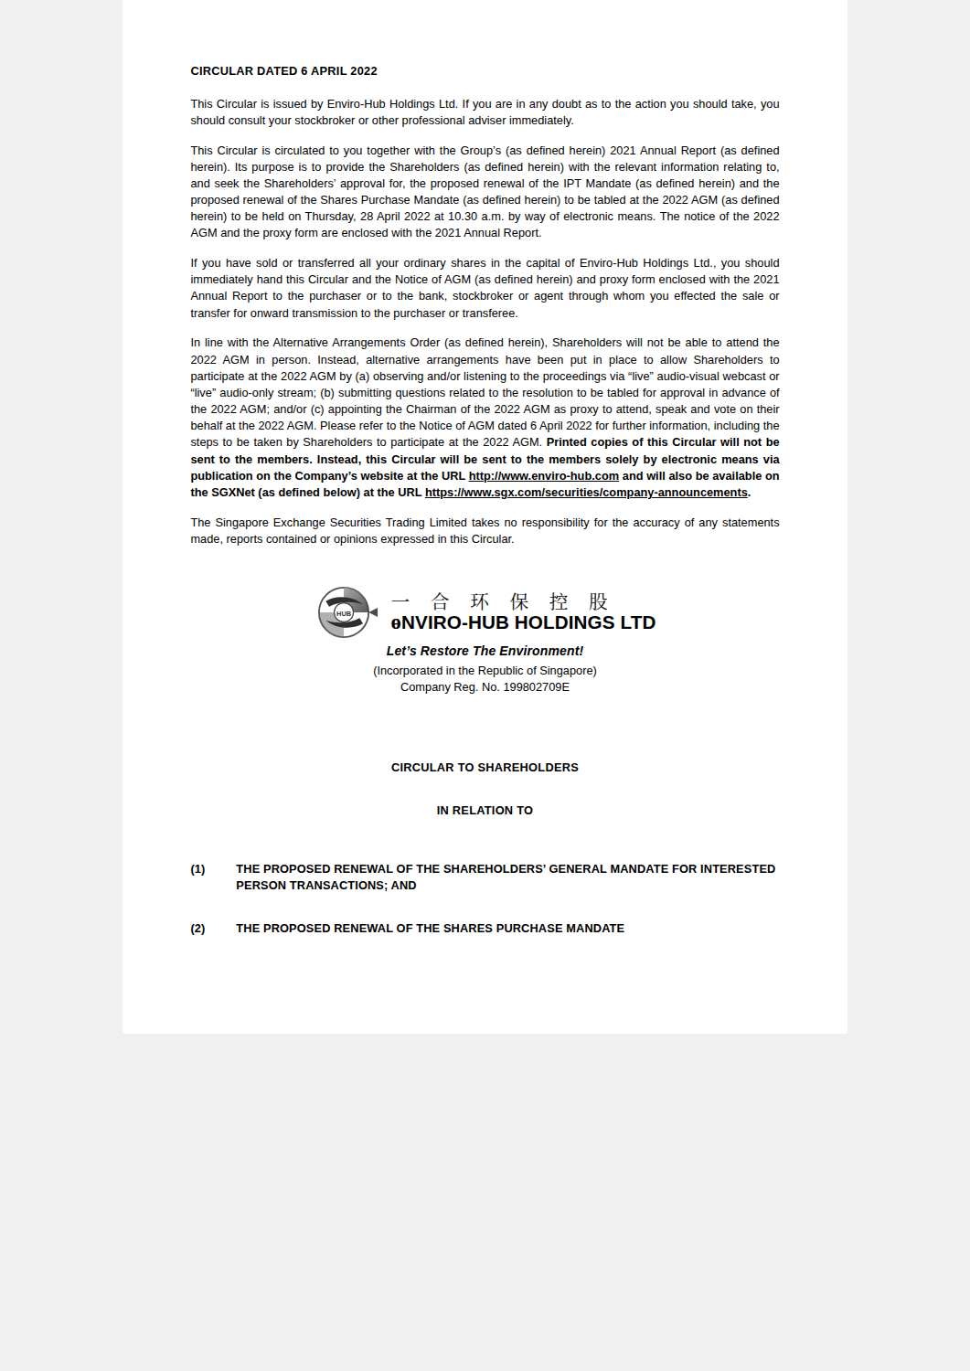CIRCULAR DATED 6 APRIL 2022
This Circular is issued by Enviro-Hub Holdings Ltd. If you are in any doubt as to the action you should take, you should consult your stockbroker or other professional adviser immediately.
This Circular is circulated to you together with the Group’s (as defined herein) 2021 Annual Report (as defined herein). Its purpose is to provide the Shareholders (as defined herein) with the relevant information relating to, and seek the Shareholders’ approval for, the proposed renewal of the IPT Mandate (as defined herein) and the proposed renewal of the Shares Purchase Mandate (as defined herein) to be tabled at the 2022 AGM (as defined herein) to be held on Thursday, 28 April 2022 at 10.30 a.m. by way of electronic means. The notice of the 2022 AGM and the proxy form are enclosed with the 2021 Annual Report.
If you have sold or transferred all your ordinary shares in the capital of Enviro-Hub Holdings Ltd., you should immediately hand this Circular and the Notice of AGM (as defined herein) and proxy form enclosed with the 2021 Annual Report to the purchaser or to the bank, stockbroker or agent through whom you effected the sale or transfer for onward transmission to the purchaser or transferee.
In line with the Alternative Arrangements Order (as defined herein), Shareholders will not be able to attend the 2022 AGM in person. Instead, alternative arrangements have been put in place to allow Shareholders to participate at the 2022 AGM by (a) observing and/or listening to the proceedings via “live” audio-visual webcast or “live” audio-only stream; (b) submitting questions related to the resolution to be tabled for approval in advance of the 2022 AGM; and/or (c) appointing the Chairman of the 2022 AGM as proxy to attend, speak and vote on their behalf at the 2022 AGM. Please refer to the Notice of AGM dated 6 April 2022 for further information, including the steps to be taken by Shareholders to participate at the 2022 AGM. Printed copies of this Circular will not be sent to the members. Instead, this Circular will be sent to the members solely by electronic means via publication on the Company’s website at the URL http://www.enviro-hub.com and will also be available on the SGXNet (as defined below) at the URL https://www.sgx.com/securities/company-announcements.
The Singapore Exchange Securities Trading Limited takes no responsibility for the accuracy of any statements made, reports contained or opinions expressed in this Circular.
HUB
一 合 环 保 控 股
ө NVIRO-HUB HOLDINGS LTD
Let’s Restore The Environment!
(Incorporated in the Republic of Singapore)
Company Reg. No. 199802709E
CIRCULAR TO SHAREHOLDERS
IN RELATION TO
(1)
THE PROPOSED RENEWAL OF THE SHAREHOLDERS’ GENERAL MANDATE FOR INTERESTED PERSON TRANSACTIONS; AND
(2)
THE PROPOSED RENEWAL OF THE SHARES PURCHASE MANDATE